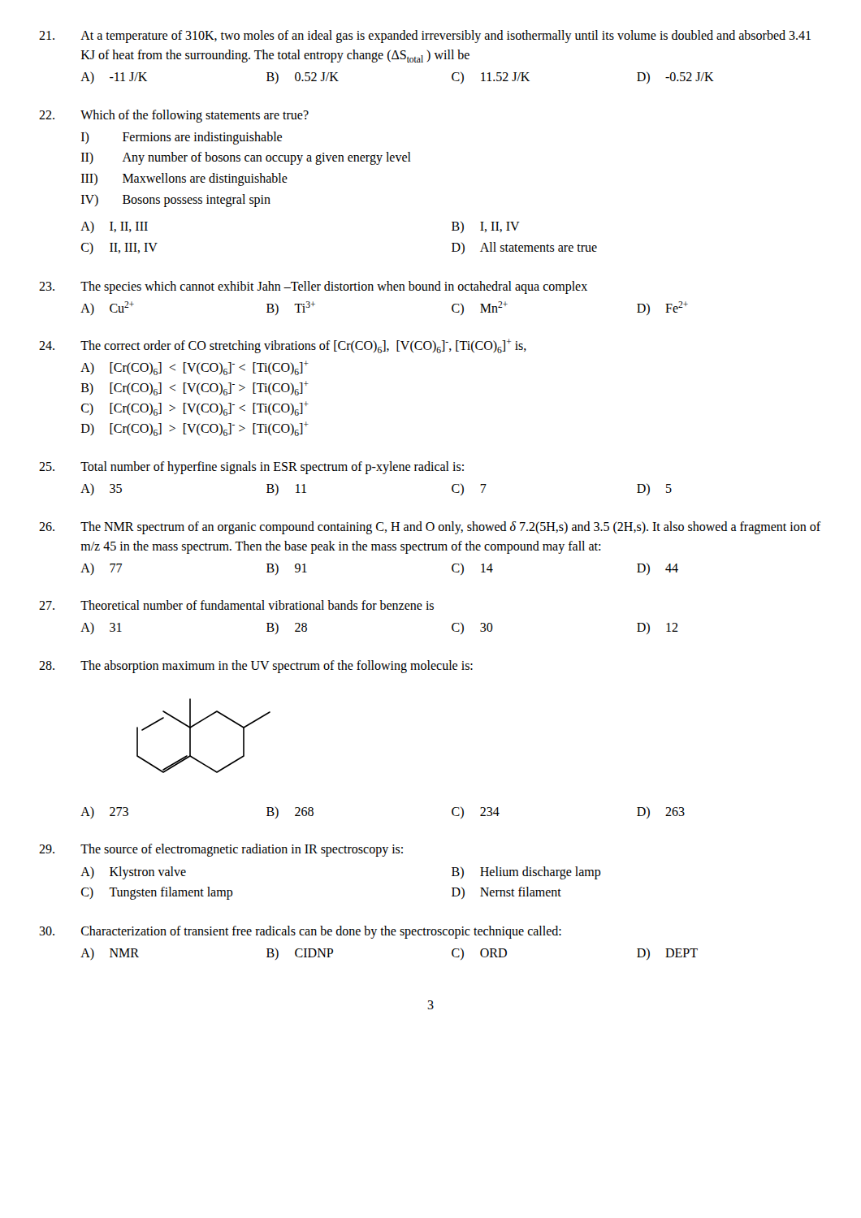21.
At a temperature of 310K, two moles of an ideal gas is expanded irreversibly and isothermally until its volume is doubled and absorbed 3.41 KJ of heat from the surrounding. The total entropy change (ΔStotal ) will be
A)-11 J/K
B) 0.52 J/K
C) 11.52 J/K
D)-0.52 J/K
22.
Which of the following statements are true?
I) Fermions are indistinguishable
II) Any number of bosons can occupy a given energy level
III) Maxwellons are distinguishable
IV) Bosons possess integral spin
A) I, II, III
B) I, II, IV
C) II, III, IV
D) All statements are true
23.
The species which cannot exhibit Jahn –Teller distortion when bound in octahedral aqua complex
A) Cu2+
B) Ti3+
C) Mn2+
D) Fe2+
24.
The correct order of CO stretching vibrations of [Cr(CO)6], [V(CO)6]-, [Ti(CO)6]+ is,
A)[Cr(CO)6] < [V(CO)6]- < [Ti(CO)6]+
B)[Cr(CO)6] < [V(CO)6]- > [Ti(CO)6]+
C)[Cr(CO)6] > [V(CO)6]- < [Ti(CO)6]+
D)[Cr(CO)6] > [V(CO)6]- > [Ti(CO)6]+
25.
Total number of hyperfine signals in ESR spectrum of p-xylene radical is:
A) 35
B) 11
C) 7
D) 5
26.
The NMR spectrum of an organic compound containing C, H and O only, showed δ 7.2(5H,s) and 3.5 (2H,s). It also showed a fragment ion of m/z 45 in the mass spectrum. Then the base peak in the mass spectrum of the compound may fall at:
A) 77
B) 91
C) 14
D) 44
27.
Theoretical number of fundamental vibrational bands for benzene is
A) 31
B) 28
C) 30
D) 12
28.
The absorption maximum in the UV spectrum of the following molecule is:
A) 273
B) 268
C) 234
D) 263
29.
The source of electromagnetic radiation in IR spectroscopy is:
A) Klystron valve
B) Helium discharge lamp
C) Tungsten filament lamp
D) Nernst filament
30.
Characterization of transient free radicals can be done by the spectroscopic technique called:
A) NMR
B) CIDNP
C) ORD
D) DEPT
3